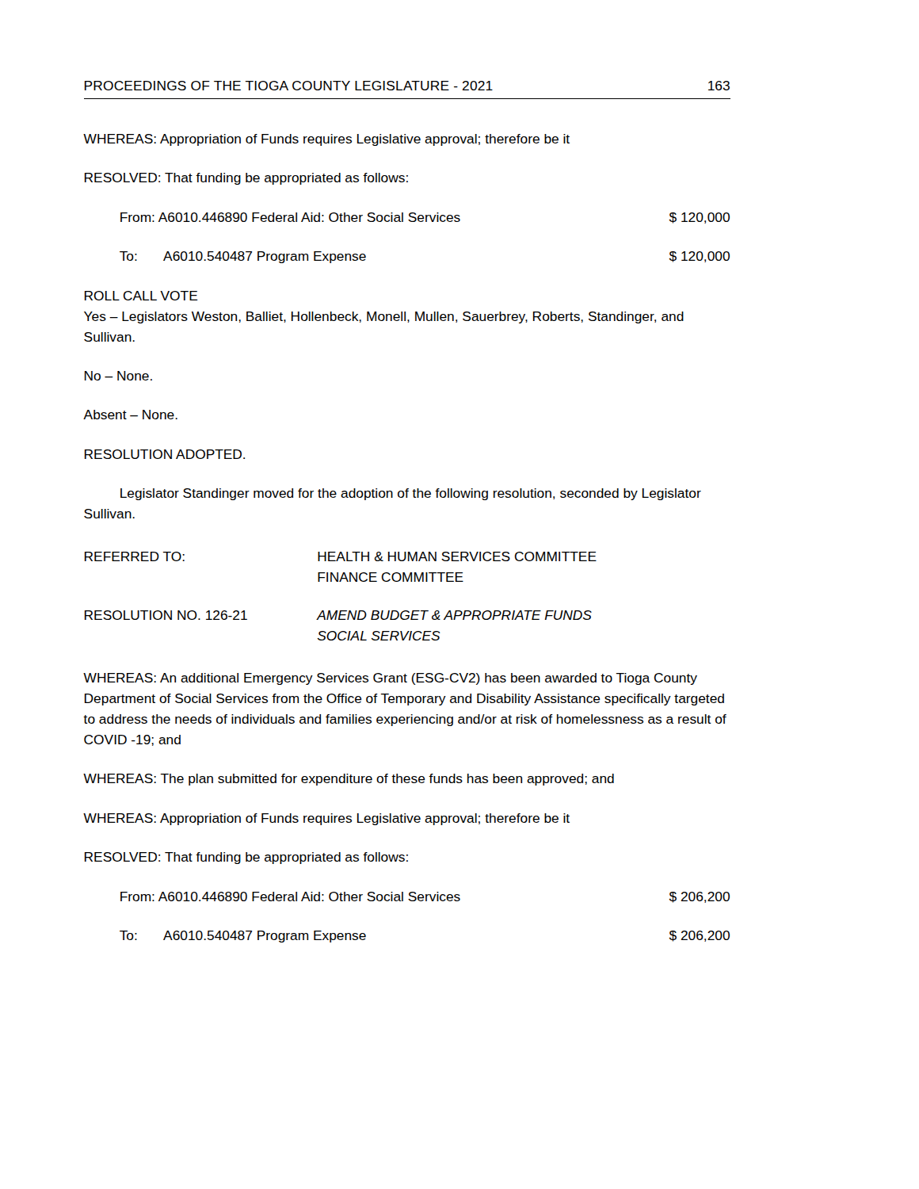PROCEEDINGS OF THE TIOGA COUNTY LEGISLATURE - 2021 163
WHEREAS: Appropriation of Funds requires Legislative approval; therefore be it
RESOLVED: That funding be appropriated as follows:
From: A6010.446890 Federal Aid: Other Social Services $ 120,000
To: A6010.540487 Program Expense $ 120,000
ROLL CALL VOTE
Yes – Legislators Weston, Balliet, Hollenbeck, Monell, Mullen, Sauerbrey, Roberts, Standinger, and Sullivan.
No – None.
Absent – None.
RESOLUTION ADOPTED.
Legislator Standinger moved for the adoption of the following resolution, seconded by Legislator Sullivan.
| REFERRED TO: | HEALTH & HUMAN SERVICES COMMITTEE FINANCE COMMITTEE |
| RESOLUTION NO. 126-21 | AMEND BUDGET & APPROPRIATE FUNDS SOCIAL SERVICES |
WHEREAS: An additional Emergency Services Grant (ESG-CV2) has been awarded to Tioga County Department of Social Services from the Office of Temporary and Disability Assistance specifically targeted to address the needs of individuals and families experiencing and/or at risk of homelessness as a result of COVID -19; and
WHEREAS: The plan submitted for expenditure of these funds has been approved; and
WHEREAS: Appropriation of Funds requires Legislative approval; therefore be it
RESOLVED: That funding be appropriated as follows:
From: A6010.446890 Federal Aid: Other Social Services $ 206,200
To: A6010.540487 Program Expense $ 206,200